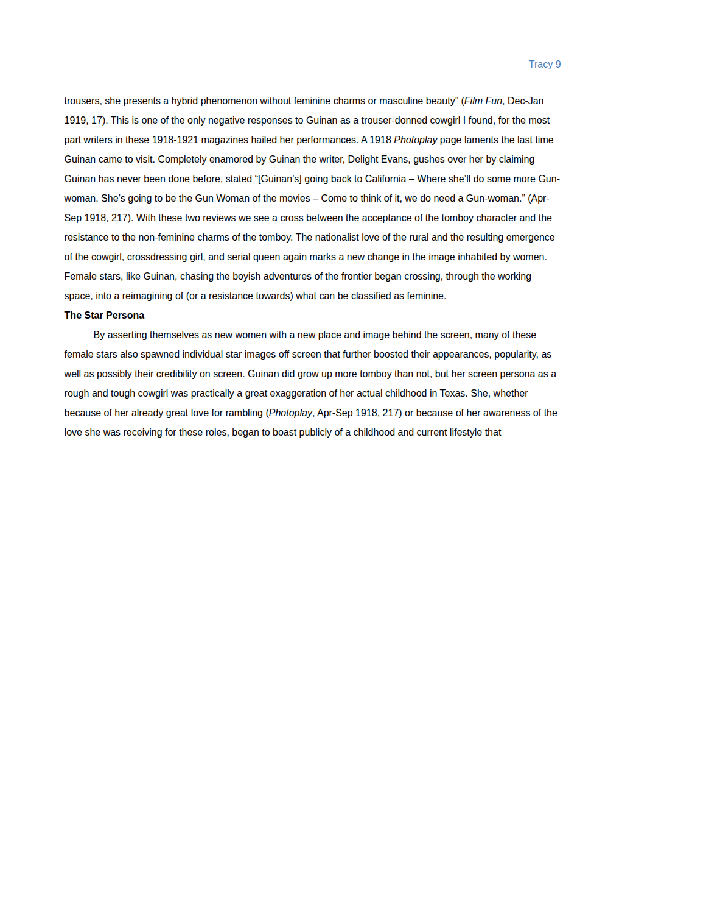Tracy 9
trousers, she presents a hybrid phenomenon without feminine charms or masculine beauty” (Film Fun, Dec-Jan 1919, 17). This is one of the only negative responses to Guinan as a trouser-donned cowgirl I found, for the most part writers in these 1918-1921 magazines hailed her performances. A 1918 Photoplay page laments the last time Guinan came to visit. Completely enamored by Guinan the writer, Delight Evans, gushes over her by claiming Guinan has never been done before, stated “[Guinan’s] going back to California – Where she’ll do some more Gun-woman. She’s going to be the Gun Woman of the movies – Come to think of it, we do need a Gun-woman.” (Apr-Sep 1918, 217). With these two reviews we see a cross between the acceptance of the tomboy character and the resistance to the non-feminine charms of the tomboy. The nationalist love of the rural and the resulting emergence of the cowgirl, crossdressing girl, and serial queen again marks a new change in the image inhabited by women. Female stars, like Guinan, chasing the boyish adventures of the frontier began crossing, through the working space, into a reimagining of (or a resistance towards) what can be classified as feminine.
The Star Persona
By asserting themselves as new women with a new place and image behind the screen, many of these female stars also spawned individual star images off screen that further boosted their appearances, popularity, as well as possibly their credibility on screen. Guinan did grow up more tomboy than not, but her screen persona as a rough and tough cowgirl was practically a great exaggeration of her actual childhood in Texas. She, whether because of her already great love for rambling (Photoplay, Apr-Sep 1918, 217) or because of her awareness of the love she was receiving for these roles, began to boast publicly of a childhood and current lifestyle that